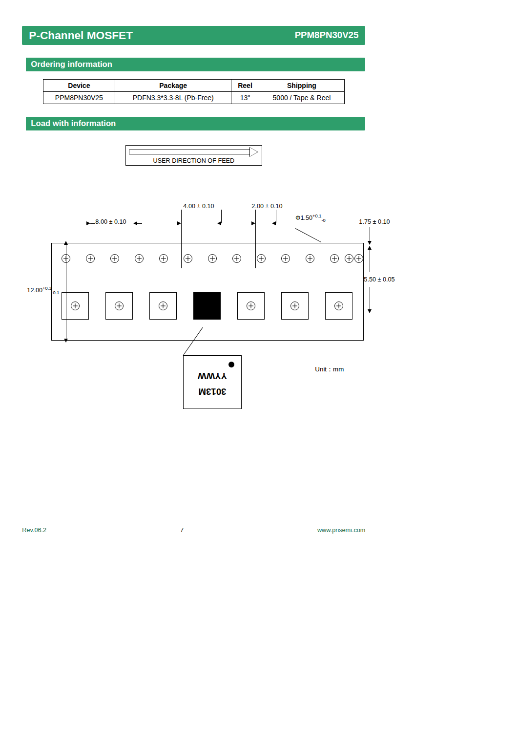P-Channel MOSFET
PPM8PN30V25
Ordering information
| Device | Package | Reel | Shipping |
| --- | --- | --- | --- |
| PPM8PN30V25 | PDFN3.3*3.3-8L (Pb-Free) | 13" | 5000 / Tape & Reel |
Load with information
USER DIRECTION OF FEED
8.00 ± 0.10
4.00 ± 0.10
2.00 ± 0.10
Φ1.50+0.1-0
1.75 ± 0.10
5.50 ± 0.05
12.00+0.3-0.1
YYWW
3013M
Unit：mm
Rev.06.2
7
www.prisemi.com